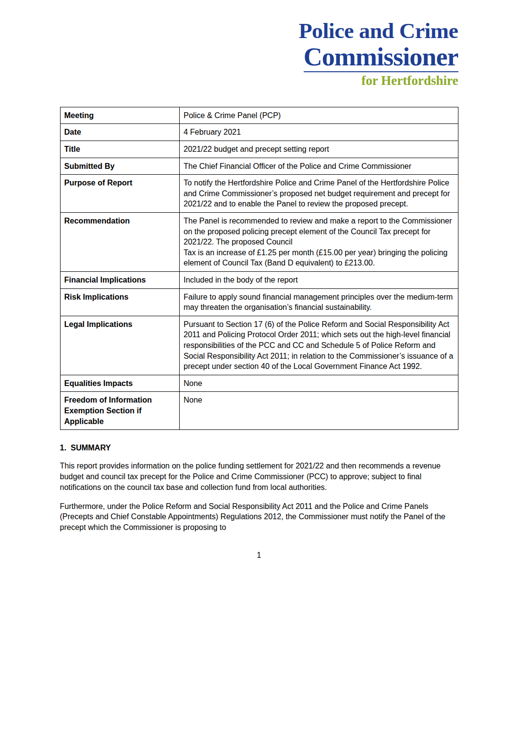Police and Crime
Commissioner
for Hertfordshire
| Meeting | Police & Crime Panel (PCP) |
| Date | 4 February 2021 |
| Title | 2021/22 budget and precept setting report |
| Submitted By | The Chief Financial Officer of the Police and Crime Commissioner |
| Purpose of Report | To notify the Hertfordshire Police and Crime Panel of the Hertfordshire Police and Crime Commissioner’s proposed net budget requirement and precept for 2021/22 and to enable the Panel to review the proposed precept. |
| Recommendation | The Panel is recommended to review and make a report to the Commissioner on the proposed policing precept element of the Council Tax precept for 2021/22. The proposed Council Tax is an increase of £1.25 per month (£15.00 per year) bringing the policing element of Council Tax (Band D equivalent) to £213.00. |
| Financial Implications | Included in the body of the report |
| Risk Implications | Failure to apply sound financial management principles over the medium-term may threaten the organisation’s financial sustainability. |
| Legal Implications | Pursuant to Section 17 (6) of the Police Reform and Social Responsibility Act 2011 and Policing Protocol Order 2011; which sets out the high-level financial responsibilities of the PCC and CC and Schedule 5 of Police Reform and Social Responsibility Act 2011; in relation to the Commissioner’s issuance of a precept under section 40 of the Local Government Finance Act 1992. |
| Equalities Impacts | None |
| Freedom of Information Exemption Section if Applicable | None |
1. SUMMARY
This report provides information on the police funding settlement for 2021/22 and then recommends a revenue budget and council tax precept for the Police and Crime Commissioner (PCC) to approve; subject to final notifications on the council tax base and collection fund from local authorities.
Furthermore, under the Police Reform and Social Responsibility Act 2011 and the Police and Crime Panels (Precepts and Chief Constable Appointments) Regulations 2012, the Commissioner must notify the Panel of the precept which the Commissioner is proposing to
1